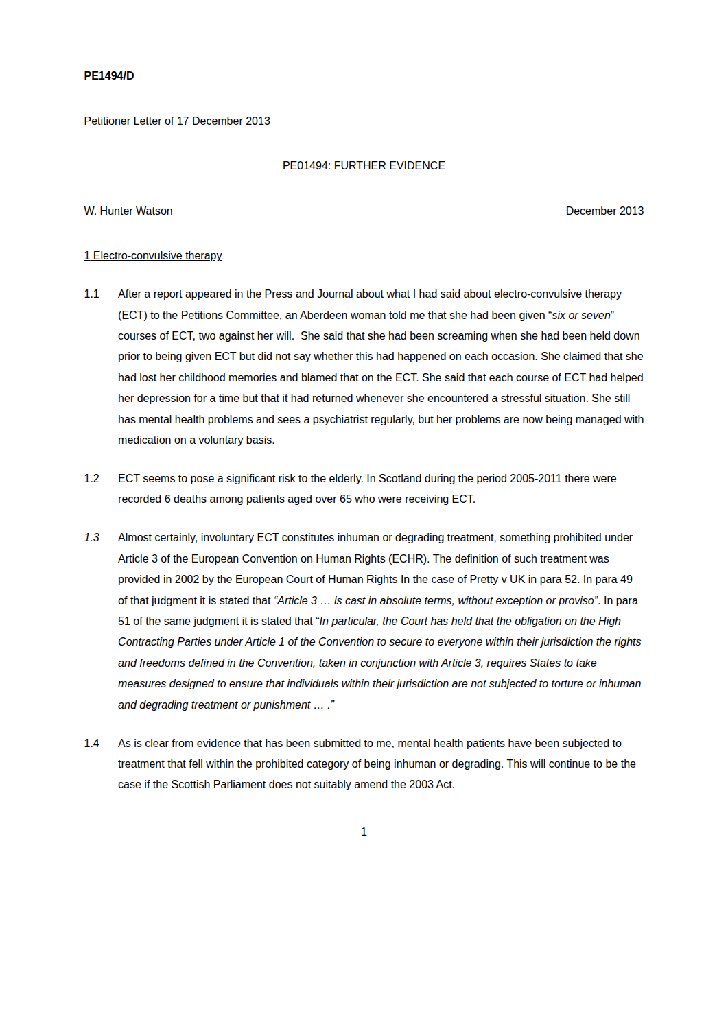PE1494/D
Petitioner Letter of 17 December 2013
PE01494: FURTHER EVIDENCE
W. Hunter Watson December 2013
1 Electro-convulsive therapy
1.1 After a report appeared in the Press and Journal about what I had said about electro-convulsive therapy (ECT) to the Petitions Committee, an Aberdeen woman told me that she had been given “six or seven” courses of ECT, two against her will. She said that she had been screaming when she had been held down prior to being given ECT but did not say whether this had happened on each occasion. She claimed that she had lost her childhood memories and blamed that on the ECT. She said that each course of ECT had helped her depression for a time but that it had returned whenever she encountered a stressful situation. She still has mental health problems and sees a psychiatrist regularly, but her problems are now being managed with medication on a voluntary basis.
1.2 ECT seems to pose a significant risk to the elderly. In Scotland during the period 2005-2011 there were recorded 6 deaths among patients aged over 65 who were receiving ECT.
1.3 Almost certainly, involuntary ECT constitutes inhuman or degrading treatment, something prohibited under Article 3 of the European Convention on Human Rights (ECHR). The definition of such treatment was provided in 2002 by the European Court of Human Rights In the case of Pretty v UK in para 52. In para 49 of that judgment it is stated that “Article 3 … is cast in absolute terms, without exception or proviso”. In para 51 of the same judgment it is stated that “In particular, the Court has held that the obligation on the High Contracting Parties under Article 1 of the Convention to secure to everyone within their jurisdiction the rights and freedoms defined in the Convention, taken in conjunction with Article 3, requires States to take measures designed to ensure that individuals within their jurisdiction are not subjected to torture or inhuman and degrading treatment or punishment … .”
1.4 As is clear from evidence that has been submitted to me, mental health patients have been subjected to treatment that fell within the prohibited category of being inhuman or degrading. This will continue to be the case if the Scottish Parliament does not suitably amend the 2003 Act.
1